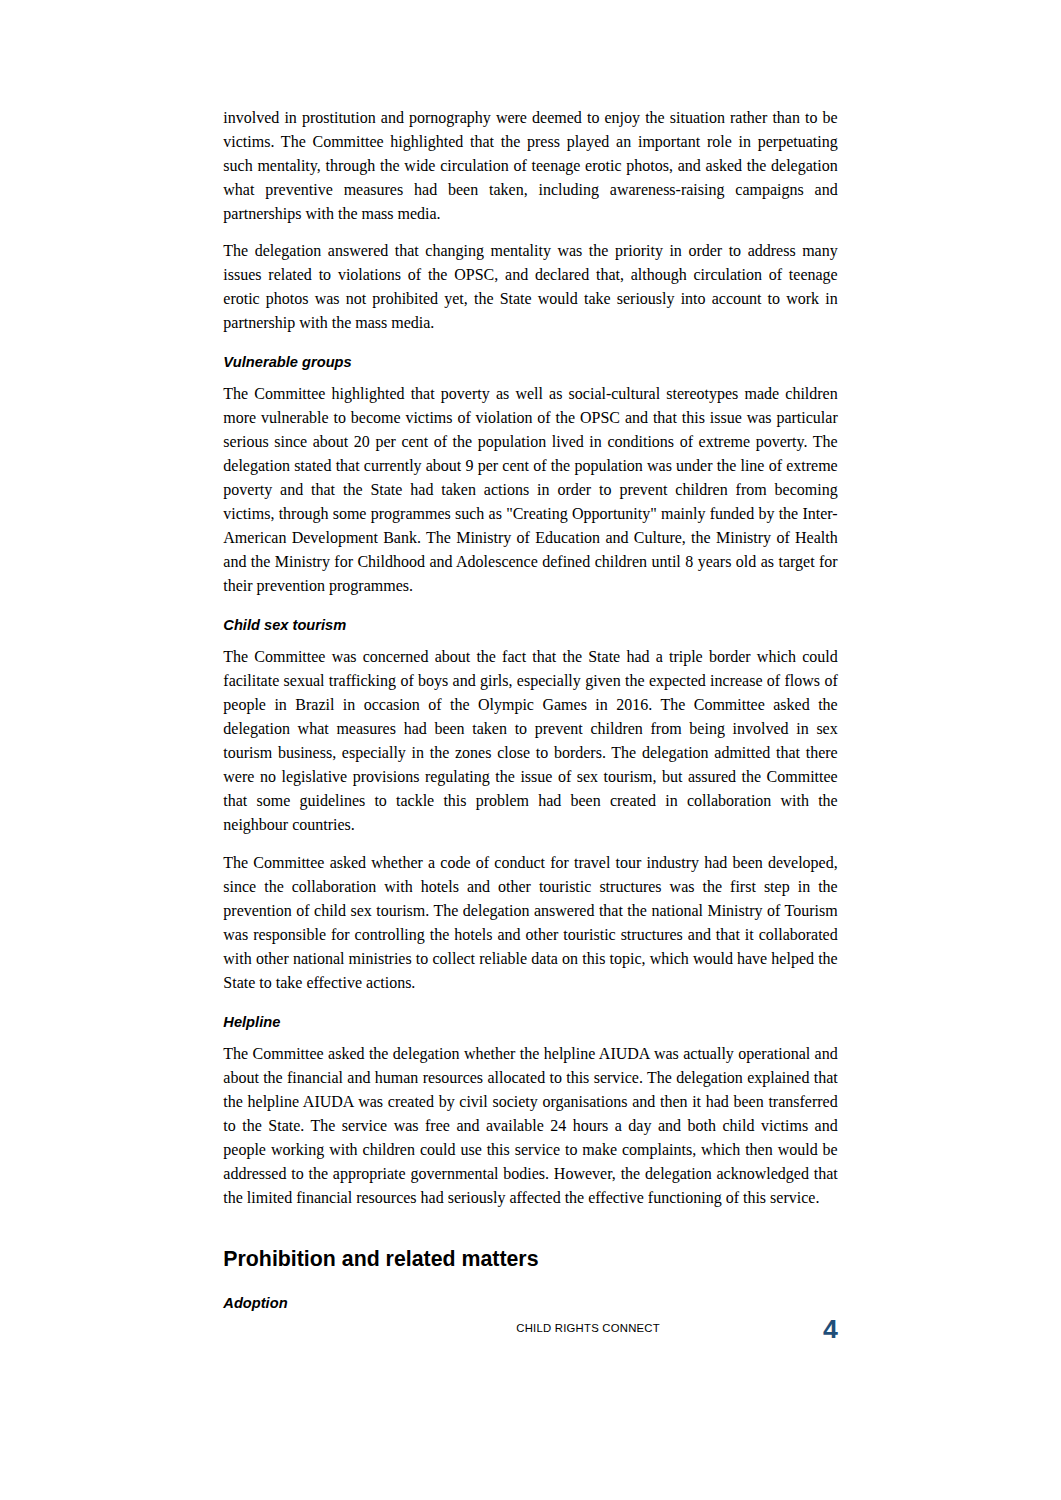involved in prostitution and pornography were deemed to enjoy the situation rather than to be victims. The Committee highlighted that the press played an important role in perpetuating such mentality, through the wide circulation of teenage erotic photos, and asked the delegation what preventive measures had been taken, including awareness-raising campaigns and partnerships with the mass media.
The delegation answered that changing mentality was the priority in order to address many issues related to violations of the OPSC, and declared that, although circulation of teenage erotic photos was not prohibited yet, the State would take seriously into account to work in partnership with the mass media.
Vulnerable groups
The Committee highlighted that poverty as well as social-cultural stereotypes made children more vulnerable to become victims of violation of the OPSC and that this issue was particular serious since about 20 per cent of the population lived in conditions of extreme poverty. The delegation stated that currently about 9 per cent of the population was under the line of extreme poverty and that the State had taken actions in order to prevent children from becoming victims, through some programmes such as "Creating Opportunity" mainly funded by the Inter-American Development Bank. The Ministry of Education and Culture, the Ministry of Health and the Ministry for Childhood and Adolescence defined children until 8 years old as target for their prevention programmes.
Child sex tourism
The Committee was concerned about the fact that the State had a triple border which could facilitate sexual trafficking of boys and girls, especially given the expected increase of flows of people in Brazil in occasion of the Olympic Games in 2016. The Committee asked the delegation what measures had been taken to prevent children from being involved in sex tourism business, especially in the zones close to borders. The delegation admitted that there were no legislative provisions regulating the issue of sex tourism, but assured the Committee that some guidelines to tackle this problem had been created in collaboration with the neighbour countries.
The Committee asked whether a code of conduct for travel tour industry had been developed, since the collaboration with hotels and other touristic structures was the first step in the prevention of child sex tourism. The delegation answered that the national Ministry of Tourism was responsible for controlling the hotels and other touristic structures and that it collaborated with other national ministries to collect reliable data on this topic, which would have helped the State to take effective actions.
Helpline
The Committee asked the delegation whether the helpline AIUDA was actually operational and about the financial and human resources allocated to this service. The delegation explained that the helpline AIUDA was created by civil society organisations and then it had been transferred to the State. The service was free and available 24 hours a day and both child victims and people working with children could use this service to make complaints, which then would be addressed to the appropriate governmental bodies. However, the delegation acknowledged that the limited financial resources had seriously affected the effective functioning of this service.
Prohibition and related matters
Adoption
CHILD RIGHTS CONNECT
4